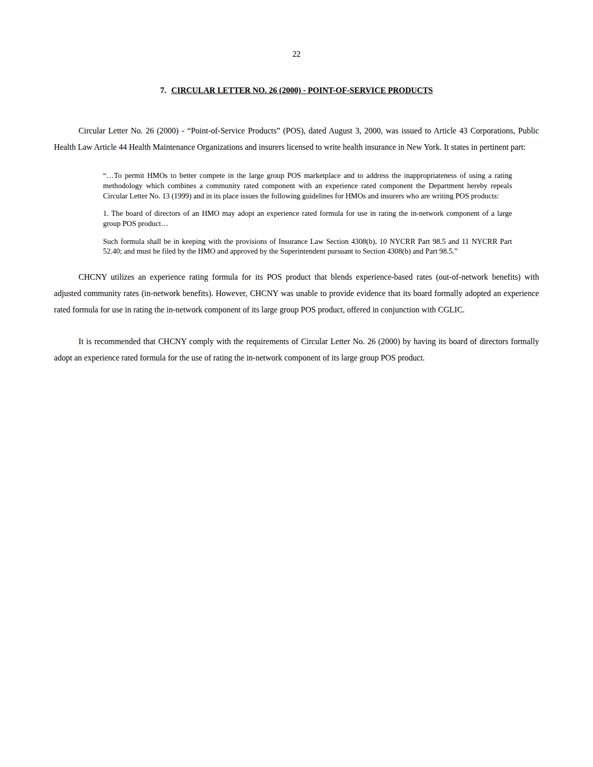22
7. CIRCULAR LETTER NO. 26 (2000) - POINT-OF-SERVICE PRODUCTS
Circular Letter No. 26 (2000) - “Point-of-Service Products” (POS), dated August 3, 2000, was issued to Article 43 Corporations, Public Health Law Article 44 Health Maintenance Organizations and insurers licensed to write health insurance in New York. It states in pertinent part:
“…To permit HMOs to better compete in the large group POS marketplace and to address the inappropriateness of using a rating methodology which combines a community rated component with an experience rated component the Department hereby repeals Circular Letter No. 13 (1999) and in its place issues the following guidelines for HMOs and insurers who are writing POS products:
1. The board of directors of an HMO may adopt an experience rated formula for use in rating the in-network component of a large group POS product…
Such formula shall be in keeping with the provisions of Insurance Law Section 4308(b), 10 NYCRR Part 98.5 and 11 NYCRR Part 52.40; and must be filed by the HMO and approved by the Superintendent pursuant to Section 4308(b) and Part 98.5.”
CHCNY utilizes an experience rating formula for its POS product that blends experience-based rates (out-of-network benefits) with adjusted community rates (in-network benefits). However, CHCNY was unable to provide evidence that its board formally adopted an experience rated formula for use in rating the in-network component of its large group POS product, offered in conjunction with CGLIC.
It is recommended that CHCNY comply with the requirements of Circular Letter No. 26 (2000) by having its board of directors formally adopt an experience rated formula for the use of rating the in-network component of its large group POS product.